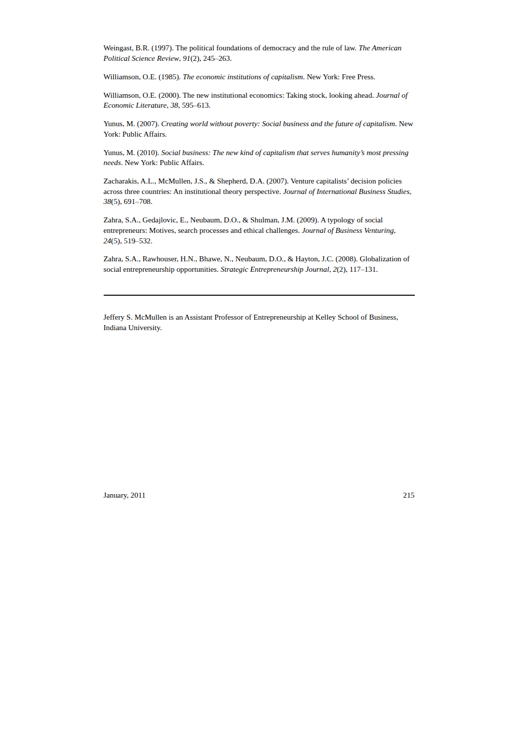Weingast, B.R. (1997). The political foundations of democracy and the rule of law. The American Political Science Review, 91(2), 245–263.
Williamson, O.E. (1985). The economic institutions of capitalism. New York: Free Press.
Williamson, O.E. (2000). The new institutional economics: Taking stock, looking ahead. Journal of Economic Literature, 38, 595–613.
Yunus, M. (2007). Creating world without poverty: Social business and the future of capitalism. New York: Public Affairs.
Yunus, M. (2010). Social business: The new kind of capitalism that serves humanity’s most pressing needs. New York: Public Affairs.
Zacharakis, A.L., McMullen, J.S., & Shepherd, D.A. (2007). Venture capitalists’ decision policies across three countries: An institutional theory perspective. Journal of International Business Studies, 38(5), 691–708.
Zahra, S.A., Gedajlovic, E., Neubaum, D.O., & Shulman, J.M. (2009). A typology of social entrepreneurs: Motives, search processes and ethical challenges. Journal of Business Venturing, 24(5), 519–532.
Zahra, S.A., Rawhouser, H.N., Bhawe, N., Neubaum, D.O., & Hayton, J.C. (2008). Globalization of social entrepreneurship opportunities. Strategic Entrepreneurship Journal, 2(2), 117–131.
Jeffery S. McMullen is an Assistant Professor of Entrepreneurship at Kelley School of Business, Indiana University.
January, 2011 215